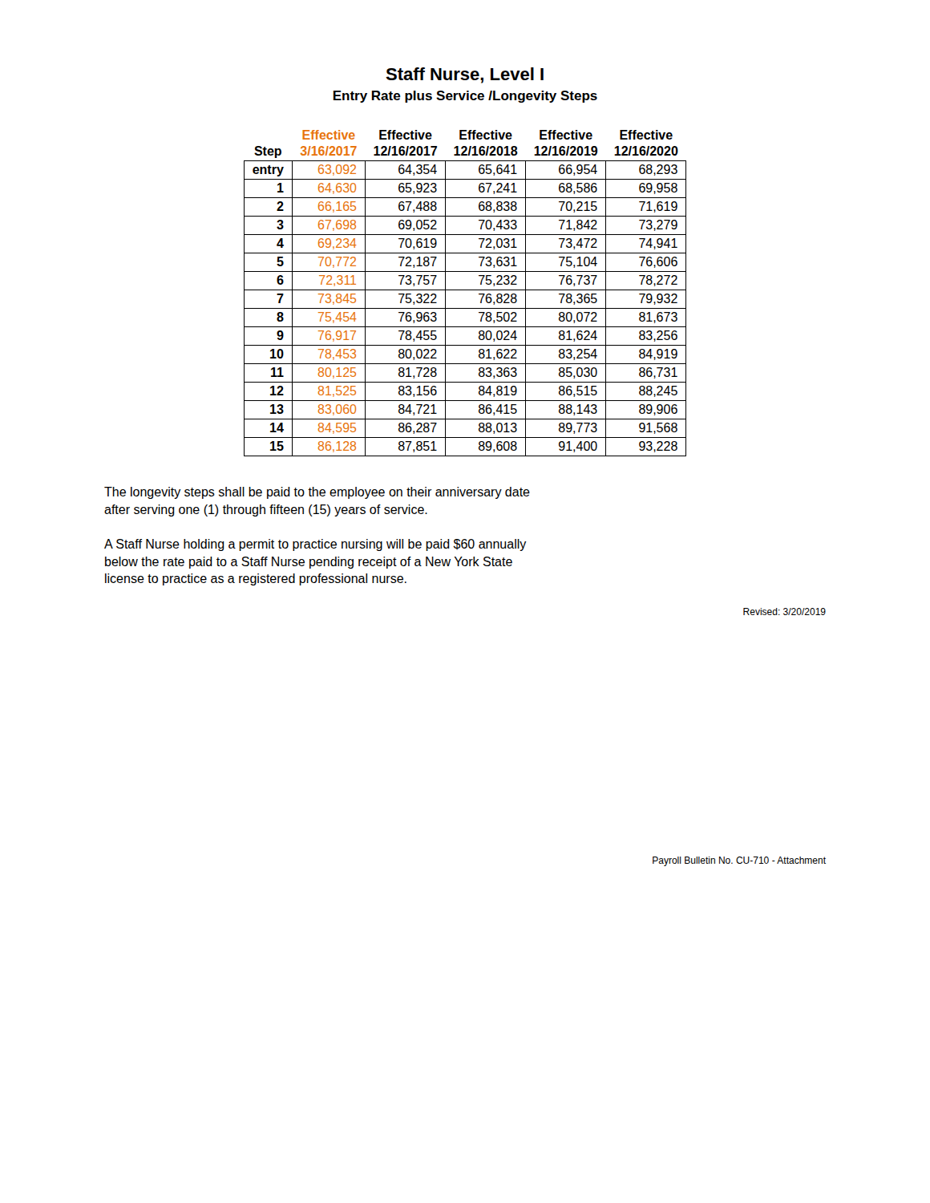Staff Nurse, Level I
Entry Rate plus Service /Longevity Steps
| | Effective | Effective | Effective | Effective | Effective |
| --- | --- | --- | --- | --- | --- |
| Step | 3/16/2017 | 12/16/2017 | 12/16/2018 | 12/16/2019 | 12/16/2020 |
| entry | 63,092 | 64,354 | 65,641 | 66,954 | 68,293 |
| 1 | 64,630 | 65,923 | 67,241 | 68,586 | 69,958 |
| 2 | 66,165 | 67,488 | 68,838 | 70,215 | 71,619 |
| 3 | 67,698 | 69,052 | 70,433 | 71,842 | 73,279 |
| 4 | 69,234 | 70,619 | 72,031 | 73,472 | 74,941 |
| 5 | 70,772 | 72,187 | 73,631 | 75,104 | 76,606 |
| 6 | 72,311 | 73,757 | 75,232 | 76,737 | 78,272 |
| 7 | 73,845 | 75,322 | 76,828 | 78,365 | 79,932 |
| 8 | 75,454 | 76,963 | 78,502 | 80,072 | 81,673 |
| 9 | 76,917 | 78,455 | 80,024 | 81,624 | 83,256 |
| 10 | 78,453 | 80,022 | 81,622 | 83,254 | 84,919 |
| 11 | 80,125 | 81,728 | 83,363 | 85,030 | 86,731 |
| 12 | 81,525 | 83,156 | 84,819 | 86,515 | 88,245 |
| 13 | 83,060 | 84,721 | 86,415 | 88,143 | 89,906 |
| 14 | 84,595 | 86,287 | 88,013 | 89,773 | 91,568 |
| 15 | 86,128 | 87,851 | 89,608 | 91,400 | 93,228 |
The longevity steps shall be paid to the employee on their anniversary date
after serving one (1) through fifteen (15) years of service.
A Staff Nurse holding a permit to practice nursing will be paid $60 annually
below the rate paid to a Staff Nurse pending receipt of a New York State
license to practice as a registered professional nurse.
Revised: 3/20/2019
Payroll Bulletin No. CU-710 - Attachment